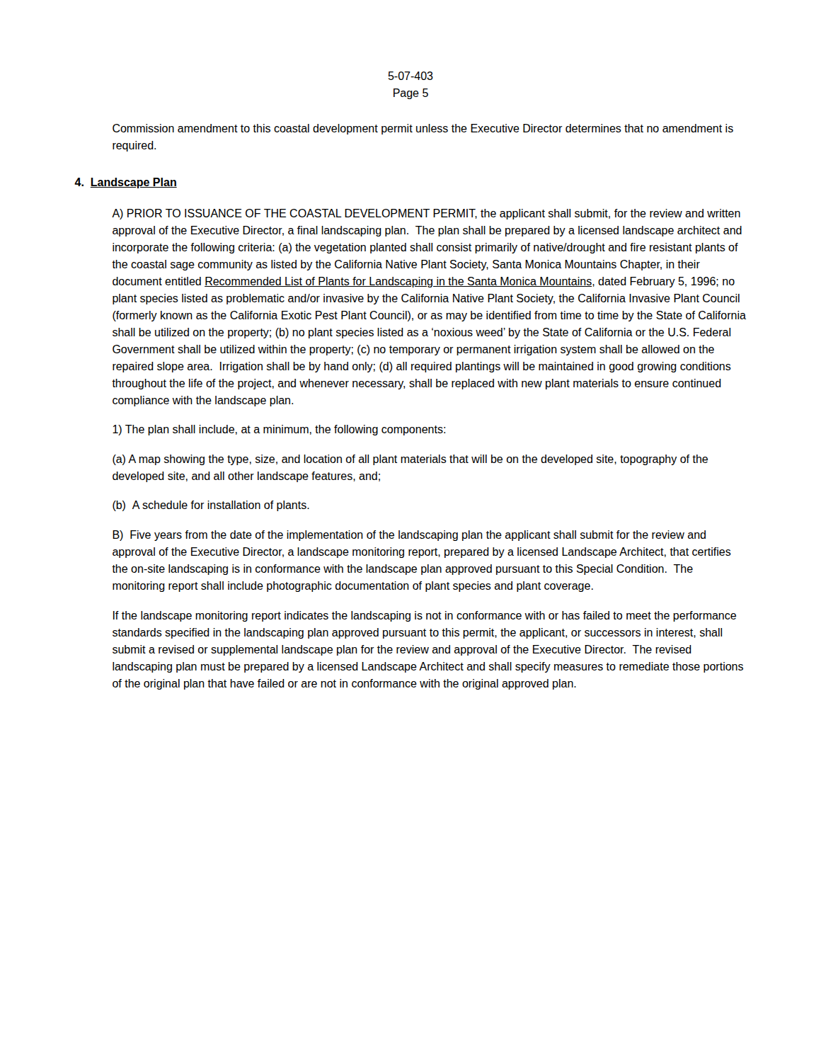5-07-403 Page 5
Commission amendment to this coastal development permit unless the Executive Director determines that no amendment is required.
4. Landscape Plan
A) PRIOR TO ISSUANCE OF THE COASTAL DEVELOPMENT PERMIT, the applicant shall submit, for the review and written approval of the Executive Director, a final landscaping plan. The plan shall be prepared by a licensed landscape architect and incorporate the following criteria: (a) the vegetation planted shall consist primarily of native/drought and fire resistant plants of the coastal sage community as listed by the California Native Plant Society, Santa Monica Mountains Chapter, in their document entitled Recommended List of Plants for Landscaping in the Santa Monica Mountains, dated February 5, 1996; no plant species listed as problematic and/or invasive by the California Native Plant Society, the California Invasive Plant Council (formerly known as the California Exotic Pest Plant Council), or as may be identified from time to time by the State of California shall be utilized on the property; (b) no plant species listed as a ‘noxious weed’ by the State of California or the U.S. Federal Government shall be utilized within the property; (c) no temporary or permanent irrigation system shall be allowed on the repaired slope area. Irrigation shall be by hand only; (d) all required plantings will be maintained in good growing conditions throughout the life of the project, and whenever necessary, shall be replaced with new plant materials to ensure continued compliance with the landscape plan.
1) The plan shall include, at a minimum, the following components:
(a) A map showing the type, size, and location of all plant materials that will be on the developed site, topography of the developed site, and all other landscape features, and;
(b) A schedule for installation of plants.
B) Five years from the date of the implementation of the landscaping plan the applicant shall submit for the review and approval of the Executive Director, a landscape monitoring report, prepared by a licensed Landscape Architect, that certifies the on-site landscaping is in conformance with the landscape plan approved pursuant to this Special Condition. The monitoring report shall include photographic documentation of plant species and plant coverage.
If the landscape monitoring report indicates the landscaping is not in conformance with or has failed to meet the performance standards specified in the landscaping plan approved pursuant to this permit, the applicant, or successors in interest, shall submit a revised or supplemental landscape plan for the review and approval of the Executive Director. The revised landscaping plan must be prepared by a licensed Landscape Architect and shall specify measures to remediate those portions of the original plan that have failed or are not in conformance with the original approved plan.